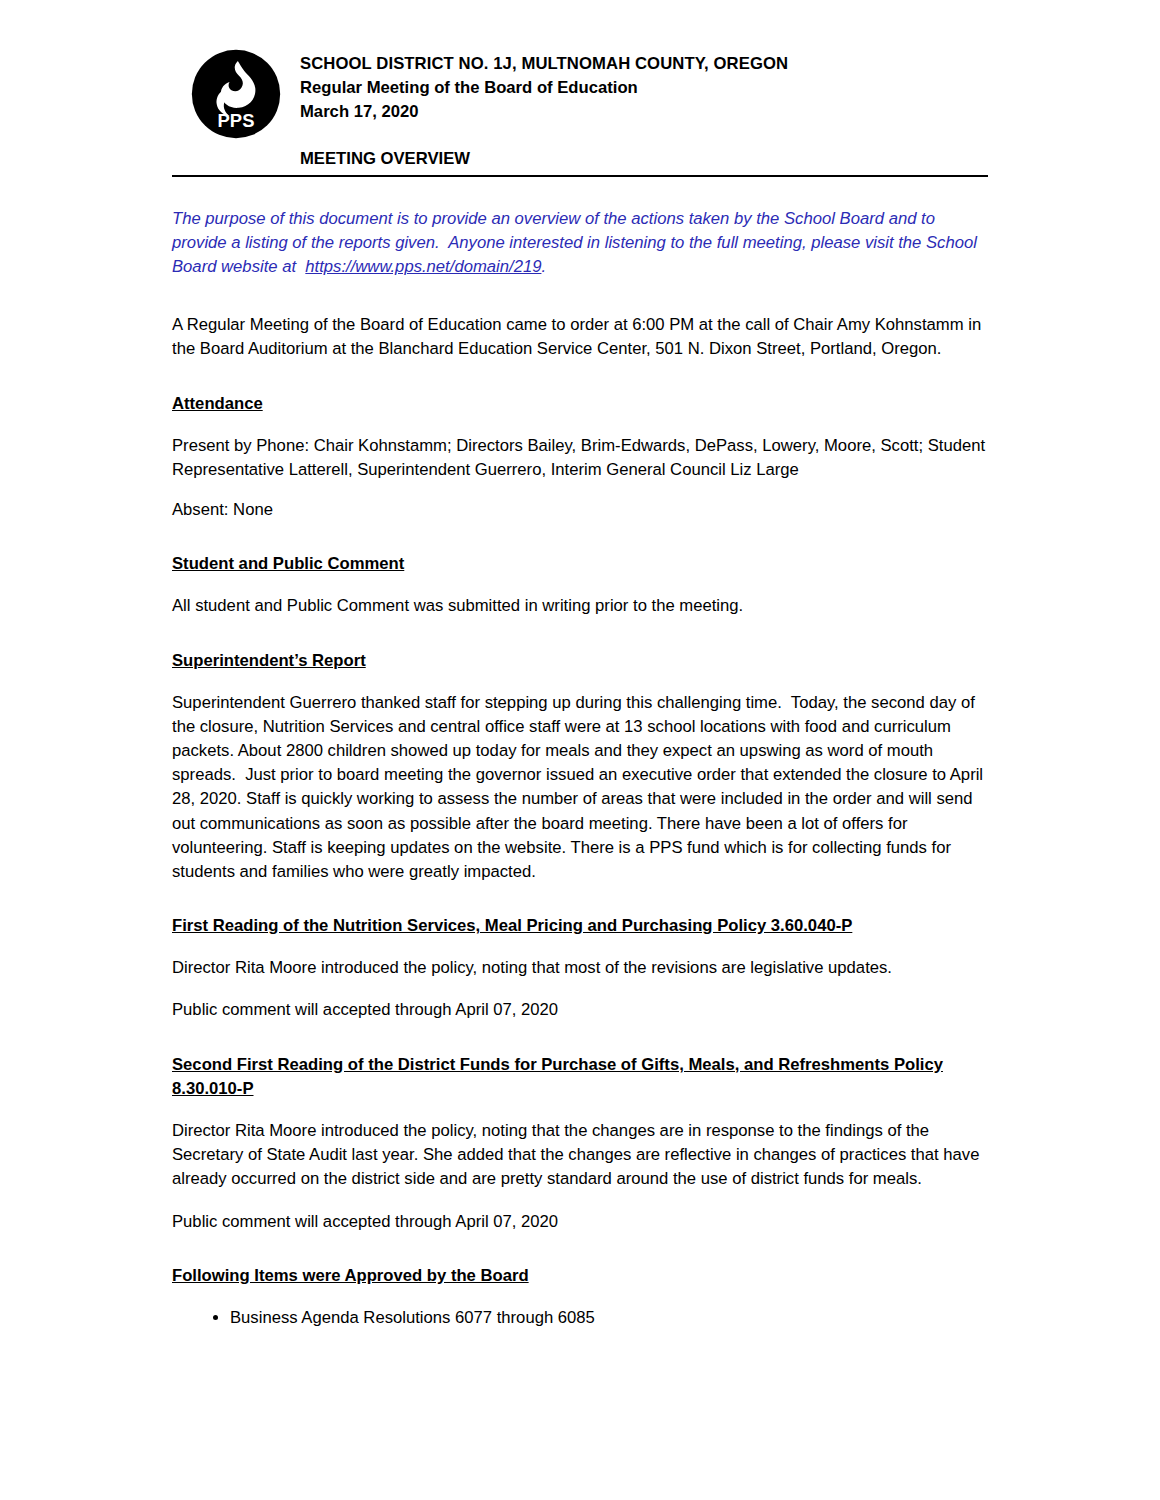PPS
SCHOOL DISTRICT NO. 1J, MULTNOMAH COUNTY, OREGON
Regular Meeting of the Board of Education
March 17, 2020
MEETING OVERVIEW
The purpose of this document is to provide an overview of the actions taken by the School Board and to provide a listing of the reports given. Anyone interested in listening to the full meeting, please visit the School Board website at https://www.pps.net/domain/219.
A Regular Meeting of the Board of Education came to order at 6:00 PM at the call of Chair Amy Kohnstamm in the Board Auditorium at the Blanchard Education Service Center, 501 N. Dixon Street, Portland, Oregon.
Attendance
Present by Phone: Chair Kohnstamm; Directors Bailey, Brim-Edwards, DePass, Lowery, Moore, Scott; Student Representative Latterell, Superintendent Guerrero, Interim General Council Liz Large
Absent: None
Student and Public Comment
All student and Public Comment was submitted in writing prior to the meeting.
Superintendent’s Report
Superintendent Guerrero thanked staff for stepping up during this challenging time. Today, the second day of the closure, Nutrition Services and central office staff were at 13 school locations with food and curriculum packets. About 2800 children showed up today for meals and they expect an upswing as word of mouth spreads. Just prior to board meeting the governor issued an executive order that extended the closure to April 28, 2020. Staff is quickly working to assess the number of areas that were included in the order and will send out communications as soon as possible after the board meeting. There have been a lot of offers for volunteering. Staff is keeping updates on the website. There is a PPS fund which is for collecting funds for students and families who were greatly impacted.
First Reading of the Nutrition Services, Meal Pricing and Purchasing Policy 3.60.040-P
Director Rita Moore introduced the policy, noting that most of the revisions are legislative updates.
Public comment will accepted through April 07, 2020
Second First Reading of the District Funds for Purchase of Gifts, Meals, and Refreshments Policy 8.30.010-P
Director Rita Moore introduced the policy, noting that the changes are in response to the findings of the Secretary of State Audit last year. She added that the changes are reflective in changes of practices that have already occurred on the district side and are pretty standard around the use of district funds for meals.
Public comment will accepted through April 07, 2020
Following Items were Approved by the Board
Business Agenda Resolutions 6077 through 6085